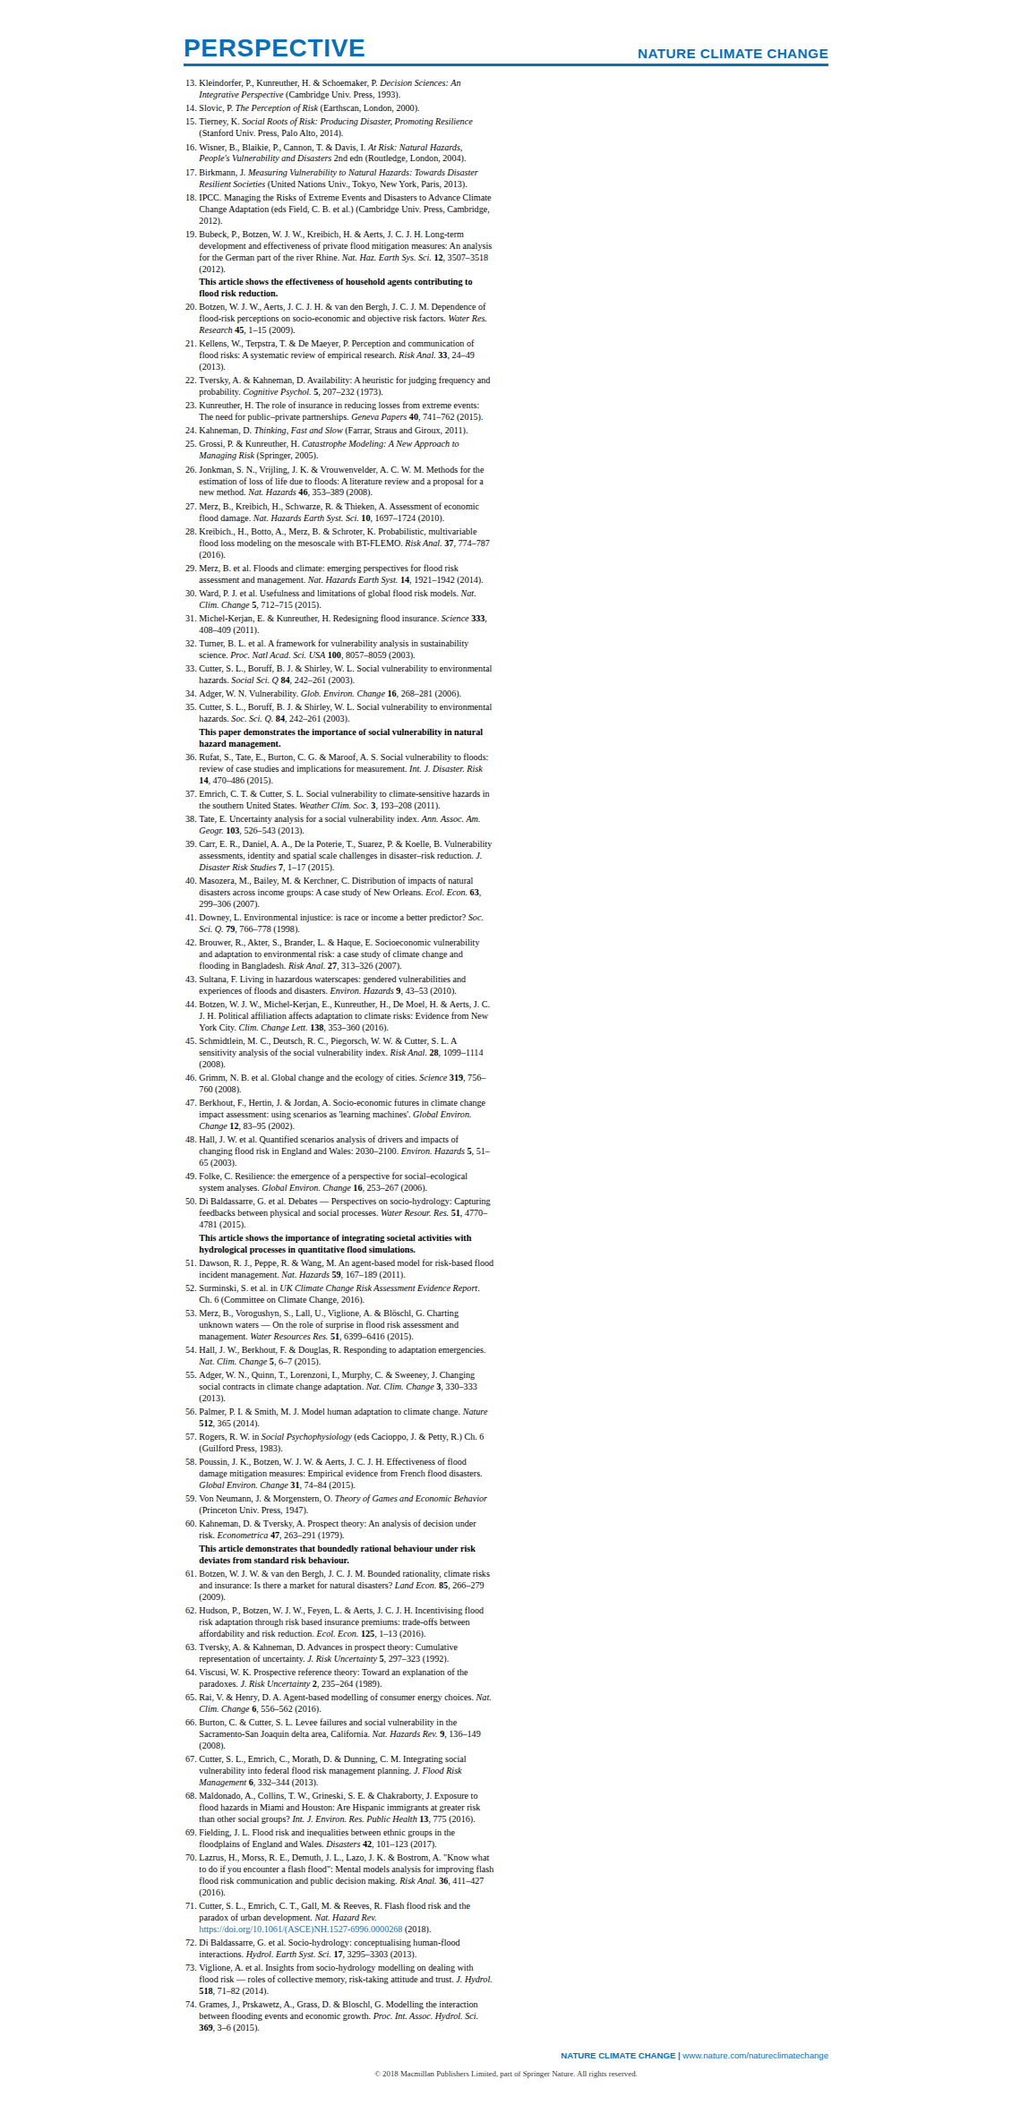PERSPECTIVE
NATURE CLIMATE CHANGE
Kleindorfer, P., Kunreuther, H. & Schoemaker, P. Decision Sciences: An Integrative Perspective (Cambridge Univ. Press, 1993).
Slovic, P. The Perception of Risk (Earthscan, London, 2000).
Tierney, K. Social Roots of Risk: Producing Disaster, Promoting Resilience (Stanford Univ. Press, Palo Alto, 2014).
Wisner, B., Blaikie, P., Cannon, T. & Davis, I. At Risk: Natural Hazards, People's Vulnerability and Disasters 2nd edn (Routledge, London, 2004).
Birkmann, J. Measuring Vulnerability to Natural Hazards: Towards Disaster Resilient Societies (United Nations Univ., Tokyo, New York, Paris, 2013).
IPCC. Managing the Risks of Extreme Events and Disasters to Advance Climate Change Adaptation (eds Field, C. B. et al.) (Cambridge Univ. Press, Cambridge, 2012).
Bubeck, P., Botzen, W. J. W., Kreibich, H. & Aerts, J. C. J. H. Long-term development and effectiveness of private flood mitigation measures: An analysis for the German part of the river Rhine. Nat. Haz. Earth Sys. Sci. 12, 3507–3518 (2012). This article shows the effectiveness of household agents contributing to flood risk reduction.
Botzen, W. J. W., Aerts, J. C. J. H. & van den Bergh, J. C. J. M. Dependence of flood-risk perceptions on socio-economic and objective risk factors. Water Res. Research 45, 1–15 (2009).
Kellens, W., Terpstra, T. & De Maeyer, P. Perception and communication of flood risks: A systematic review of empirical research. Risk Anal. 33, 24–49 (2013).
Tversky, A. & Kahneman, D. Availability: A heuristic for judging frequency and probability. Cognitive Psychol. 5, 207–232 (1973).
Kunreuther, H. The role of insurance in reducing losses from extreme events: The need for public–private partnerships. Geneva Papers 40, 741–762 (2015).
Kahneman, D. Thinking, Fast and Slow (Farrar, Straus and Giroux, 2011).
Grossi, P. & Kunreuther, H. Catastrophe Modeling: A New Approach to Managing Risk (Springer, 2005).
Jonkman, S. N., Vrijling, J. K. & Vrouwenvelder, A. C. W. M. Methods for the estimation of loss of life due to floods: A literature review and a proposal for a new method. Nat. Hazards 46, 353–389 (2008).
Merz, B., Kreibich, H., Schwarze, R. & Thieken, A. Assessment of economic flood damage. Nat. Hazards Earth Syst. Sci. 10, 1697–1724 (2010).
Kreibich., H., Botto, A., Merz, B. & Schroter, K. Probabilistic, multivariable flood loss modeling on the mesoscale with BT-FLEMO. Risk Anal. 37, 774–787 (2016).
Merz, B. et al. Floods and climate: emerging perspectives for flood risk assessment and management. Nat. Hazards Earth Syst. 14, 1921–1942 (2014).
Ward, P. J. et al. Usefulness and limitations of global flood risk models. Nat. Clim. Change 5, 712–715 (2015).
Michel-Kerjan, E. & Kunreuther, H. Redesigning flood insurance. Science 333, 408–409 (2011).
Turner, B. L. et al. A framework for vulnerability analysis in sustainability science. Proc. Natl Acad. Sci. USA 100, 8057–8059 (2003).
Cutter, S. L., Boruff, B. J. & Shirley, W. L. Social vulnerability to environmental hazards. Social Sci. Q 84, 242–261 (2003).
Adger, W. N. Vulnerability. Glob. Environ. Change 16, 268–281 (2006).
Cutter, S. L., Boruff, B. J. & Shirley, W. L. Social vulnerability to environmental hazards. Soc. Sci. Q. 84, 242–261 (2003). This paper demonstrates the importance of social vulnerability in natural hazard management.
Rufat, S., Tate, E., Burton, C. G. & Maroof, A. S. Social vulnerability to floods: review of case studies and implications for measurement. Int. J. Disaster. Risk 14, 470–486 (2015).
Emrich, C. T. & Cutter, S. L. Social vulnerability to climate-sensitive hazards in the southern United States. Weather Clim. Soc. 3, 193–208 (2011).
Tate, E. Uncertainty analysis for a social vulnerability index. Ann. Assoc. Am. Geogr. 103, 526–543 (2013).
Carr, E. R., Daniel, A. A., De la Poterie, T., Suarez, P. & Koelle, B. Vulnerability assessments, identity and spatial scale challenges in disaster–risk reduction. J. Disaster Risk Studies 7, 1–17 (2015).
Masozera, M., Bailey, M. & Kerchner, C. Distribution of impacts of natural disasters across income groups: A case study of New Orleans. Ecol. Econ. 63, 299–306 (2007).
Downey, L. Environmental injustice: is race or income a better predictor? Soc. Sci. Q. 79, 766–778 (1998).
Brouwer, R., Akter, S., Brander, L. & Haque, E. Socioeconomic vulnerability and adaptation to environmental risk: a case study of climate change and flooding in Bangladesh. Risk Anal. 27, 313–326 (2007).
Sultana, F. Living in hazardous waterscapes: gendered vulnerabilities and experiences of floods and disasters. Environ. Hazards 9, 43–53 (2010).
Botzen, W. J. W., Michel-Kerjan, E., Kunreuther, H., De Moel, H. & Aerts, J. C. J. H. Political affiliation affects adaptation to climate risks: Evidence from New York City. Clim. Change Lett. 138, 353–360 (2016).
Schmidtlein, M. C., Deutsch, R. C., Piegorsch, W. W. & Cutter, S. L. A sensitivity analysis of the social vulnerability index. Risk Anal. 28, 1099–1114 (2008).
Grimm, N. B. et al. Global change and the ecology of cities. Science 319, 756–760 (2008).
Berkhout, F., Hertin, J. & Jordan, A. Socio-economic futures in climate change impact assessment: using scenarios as 'learning machines'. Global Environ. Change 12, 83–95 (2002).
Hall, J. W. et al. Quantified scenarios analysis of drivers and impacts of changing flood risk in England and Wales: 2030–2100. Environ. Hazards 5, 51–65 (2003).
Folke, C. Resilience: the emergence of a perspective for social–ecological system analyses. Global Environ. Change 16, 253–267 (2006).
Di Baldassarre, G. et al. Debates — Perspectives on socio-hydrology: Capturing feedbacks between physical and social processes. Water Resour. Res. 51, 4770–4781 (2015). This article shows the importance of integrating societal activities with hydrological processes in quantitative flood simulations.
Dawson, R. J., Peppe, R. & Wang, M. An agent-based model for risk-based flood incident management. Nat. Hazards 59, 167–189 (2011).
Surminski, S. et al. in UK Climate Change Risk Assessment Evidence Report. Ch. 6 (Committee on Climate Change, 2016).
Merz, B., Vorogushyn, S., Lall, U., Viglione, A. & Blöschl, G. Charting unknown waters — On the role of surprise in flood risk assessment and management. Water Resources Res. 51, 6399–6416 (2015).
Hall, J. W., Berkhout, F. & Douglas, R. Responding to adaptation emergencies. Nat. Clim. Change 5, 6–7 (2015).
Adger, W. N., Quinn, T., Lorenzoni, I., Murphy, C. & Sweeney, J. Changing social contracts in climate change adaptation. Nat. Clim. Change 3, 330–333 (2013).
Palmer, P. I. & Smith, M. J. Model human adaptation to climate change. Nature 512, 365 (2014).
Rogers, R. W. in Social Psychophysiology (eds Cacioppo, J. & Petty, R.) Ch. 6 (Guilford Press, 1983).
Poussin, J. K., Botzen, W. J. W. & Aerts, J. C. J. H. Effectiveness of flood damage mitigation measures: Empirical evidence from French flood disasters. Global Environ. Change 31, 74–84 (2015).
Von Neumann, J. & Morgenstern, O. Theory of Games and Economic Behavior (Princeton Univ. Press, 1947).
Kahneman, D. & Tversky, A. Prospect theory: An analysis of decision under risk. Econometrica 47, 263–291 (1979). This article demonstrates that boundedly rational behaviour under risk deviates from standard risk behaviour.
Botzen, W. J. W. & van den Bergh, J. C. J. M. Bounded rationality, climate risks and insurance: Is there a market for natural disasters? Land Econ. 85, 266–279 (2009).
Hudson, P., Botzen, W. J. W., Feyen, L. & Aerts, J. C. J. H. Incentivising flood risk adaptation through risk based insurance premiums: trade-offs between affordability and risk reduction. Ecol. Econ. 125, 1–13 (2016).
Tversky, A. & Kahneman, D. Advances in prospect theory: Cumulative representation of uncertainty. J. Risk Uncertainty 5, 297–323 (1992).
Viscusi, W. K. Prospective reference theory: Toward an explanation of the paradoxes. J. Risk Uncertainty 2, 235–264 (1989).
Rai, V. & Henry, D. A. Agent-based modelling of consumer energy choices. Nat. Clim. Change 6, 556–562 (2016).
Burton, C. & Cutter, S. L. Levee failures and social vulnerability in the Sacramento-San Joaquin delta area, California. Nat. Hazards Rev. 9, 136–149 (2008).
Cutter, S. L., Emrich, C., Morath, D. & Dunning, C. M. Integrating social vulnerability into federal flood risk management planning. J. Flood Risk Management 6, 332–344 (2013).
Maldonado, A., Collins, T. W., Grineski, S. E. & Chakraborty, J. Exposure to flood hazards in Miami and Houston: Are Hispanic immigrants at greater risk than other social groups? Int. J. Environ. Res. Public Health 13, 775 (2016).
Fielding, J. L. Flood risk and inequalities between ethnic groups in the floodplains of England and Wales. Disasters 42, 101–123 (2017).
Lazrus, H., Morss, R. E., Demuth, J. L., Lazo, J. K. & Bostrom, A. "Know what to do if you encounter a flash flood": Mental models analysis for improving flash flood risk communication and public decision making. Risk Anal. 36, 411–427 (2016).
Cutter, S. L., Emrich, C. T., Gall, M. & Reeves, R. Flash flood risk and the paradox of urban development. Nat. Hazard Rev. https://doi.org/10.1061/(ASCE)NH.1527-6996.0000268 (2018).
Di Baldassarre, G. et al. Socio-hydrology: conceptualising human-flood interactions. Hydrol. Earth Syst. Sci. 17, 3295–3303 (2013).
Viglione, A. et al. Insights from socio-hydrology modelling on dealing with flood risk — roles of collective memory, risk-taking attitude and trust. J. Hydrol. 518, 71–82 (2014).
Grames, J., Prskawetz, A., Grass, D. & Bloschl, G. Modelling the interaction between flooding events and economic growth. Proc. Int. Assoc. Hydrol. Sci. 369, 3–6 (2015).
NATURE CLIMATE CHANGE | www.nature.com/natureclimatechange
© 2018 Macmillan Publishers Limited, part of Springer Nature. All rights reserved.